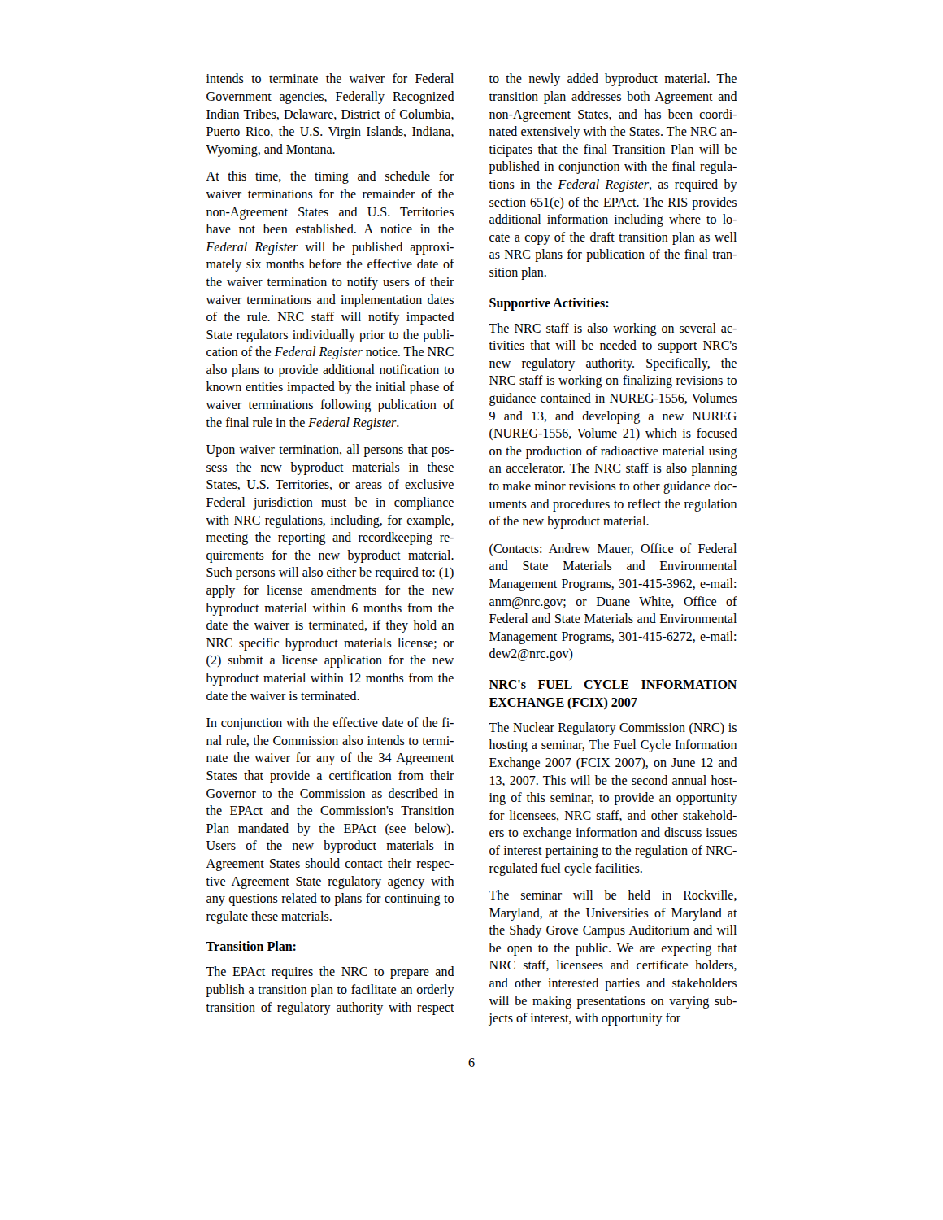intends to terminate the waiver for Federal Government agencies, Federally Recognized Indian Tribes, Delaware, District of Columbia, Puerto Rico, the U.S. Virgin Islands, Indiana, Wyoming, and Montana.
At this time, the timing and schedule for waiver terminations for the remainder of the non-Agreement States and U.S. Territories have not been established. A notice in the Federal Register will be published approximately six months before the effective date of the waiver termination to notify users of their waiver terminations and implementation dates of the rule. NRC staff will notify impacted State regulators individually prior to the publication of the Federal Register notice. The NRC also plans to provide additional notification to known entities impacted by the initial phase of waiver terminations following publication of the final rule in the Federal Register.
Upon waiver termination, all persons that possess the new byproduct materials in these States, U.S. Territories, or areas of exclusive Federal jurisdiction must be in compliance with NRC regulations, including, for example, meeting the reporting and recordkeeping requirements for the new byproduct material. Such persons will also either be required to: (1) apply for license amendments for the new byproduct material within 6 months from the date the waiver is terminated, if they hold an NRC specific byproduct materials license; or (2) submit a license application for the new byproduct material within 12 months from the date the waiver is terminated.
In conjunction with the effective date of the final rule, the Commission also intends to terminate the waiver for any of the 34 Agreement States that provide a certification from their Governor to the Commission as described in the EPAct and the Commission's Transition Plan mandated by the EPAct (see below). Users of the new byproduct materials in Agreement States should contact their respective Agreement State regulatory agency with any questions related to plans for continuing to regulate these materials.
Transition Plan:
The EPAct requires the NRC to prepare and publish a transition plan to facilitate an orderly transition of regulatory authority with respect to the newly added byproduct material. The transition plan addresses both Agreement and non-Agreement States, and has been coordinated extensively with the States. The NRC anticipates that the final Transition Plan will be published in conjunction with the final regulations in the Federal Register, as required by section 651(e) of the EPAct. The RIS provides additional information including where to locate a copy of the draft transition plan as well as NRC plans for publication of the final transition plan.
Supportive Activities:
The NRC staff is also working on several activities that will be needed to support NRC's new regulatory authority. Specifically, the NRC staff is working on finalizing revisions to guidance contained in NUREG-1556, Volumes 9 and 13, and developing a new NUREG (NUREG-1556, Volume 21) which is focused on the production of radioactive material using an accelerator. The NRC staff is also planning to make minor revisions to other guidance documents and procedures to reflect the regulation of the new byproduct material.
(Contacts: Andrew Mauer, Office of Federal and State Materials and Environmental Management Programs, 301-415-3962, e-mail: anm@nrc.gov; or Duane White, Office of Federal and State Materials and Environmental Management Programs, 301-415-6272, e-mail: dew2@nrc.gov)
NRC's FUEL CYCLE INFORMATION EXCHANGE (FCIX) 2007
The Nuclear Regulatory Commission (NRC) is hosting a seminar, The Fuel Cycle Information Exchange 2007 (FCIX 2007), on June 12 and 13, 2007. This will be the second annual hosting of this seminar, to provide an opportunity for licensees, NRC staff, and other stakeholders to exchange information and discuss issues of interest pertaining to the regulation of NRC-regulated fuel cycle facilities.
The seminar will be held in Rockville, Maryland, at the Universities of Maryland at the Shady Grove Campus Auditorium and will be open to the public. We are expecting that NRC staff, licensees and certificate holders, and other interested parties and stakeholders will be making presentations on varying subjects of interest, with opportunity for
6